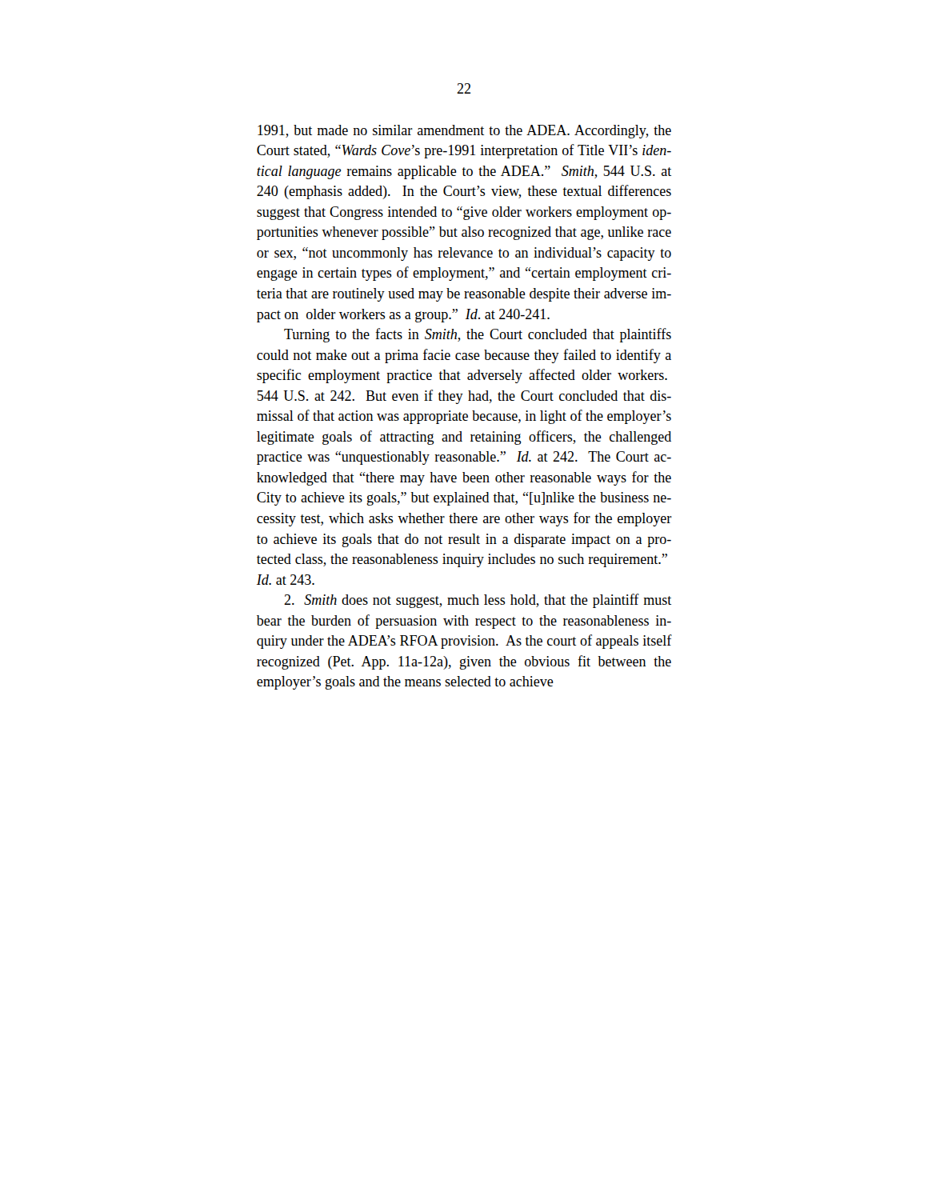22
1991, but made no similar amendment to the ADEA. Accordingly, the Court stated, “Wards Cove’s pre-1991 interpretation of Title VII’s identical language remains applicable to the ADEA.” Smith, 544 U.S. at 240 (emphasis added). In the Court’s view, these textual differences suggest that Congress intended to “give older workers employment opportunities whenever possible” but also recognized that age, unlike race or sex, “not uncommonly has relevance to an individual’s capacity to engage in certain types of employment,” and “certain employment criteria that are routinely used may be reasonable despite their adverse impact on older workers as a group.” Id. at 240-241.
Turning to the facts in Smith, the Court concluded that plaintiffs could not make out a prima facie case because they failed to identify a specific employment practice that adversely affected older workers. 544 U.S. at 242. But even if they had, the Court concluded that dismissal of that action was appropriate because, in light of the employer’s legitimate goals of attracting and retaining officers, the challenged practice was “unquestionably reasonable.” Id. at 242. The Court acknowledged that “there may have been other reasonable ways for the City to achieve its goals,” but explained that, “[u]nlike the business necessity test, which asks whether there are other ways for the employer to achieve its goals that do not result in a disparate impact on a protected class, the reasonableness inquiry includes no such requirement.” Id. at 243.
2. Smith does not suggest, much less hold, that the plaintiff must bear the burden of persuasion with respect to the reasonableness inquiry under the ADEA’s RFOA provision. As the court of appeals itself recognized (Pet. App. 11a-12a), given the obvious fit between the employer’s goals and the means selected to achieve